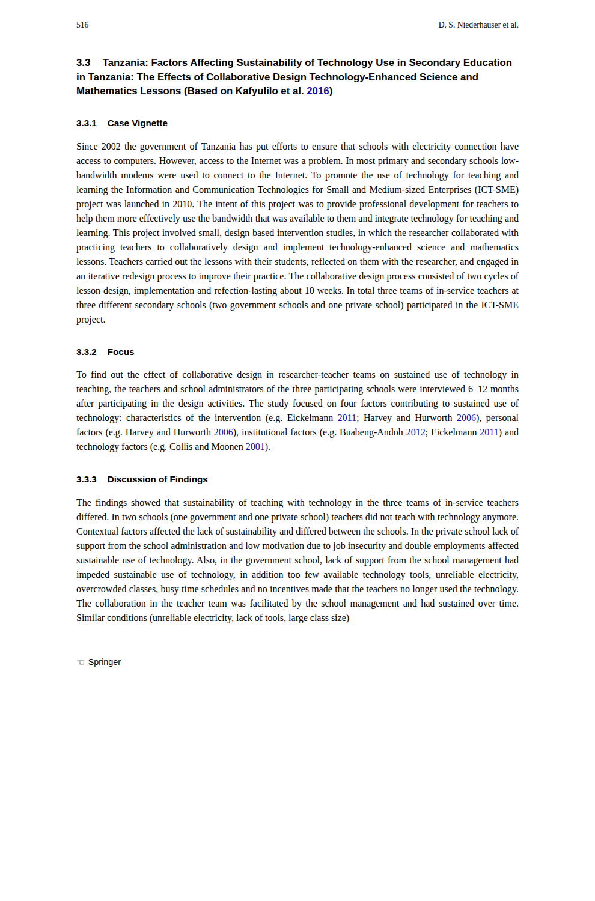516 D. S. Niederhauser et al.
3.3 Tanzania: Factors Affecting Sustainability of Technology Use in Secondary Education in Tanzania: The Effects of Collaborative Design Technology-Enhanced Science and Mathematics Lessons (Based on Kafyulilo et al. 2016)
3.3.1 Case Vignette
Since 2002 the government of Tanzania has put efforts to ensure that schools with electricity connection have access to computers. However, access to the Internet was a problem. In most primary and secondary schools low-bandwidth modems were used to connect to the Internet. To promote the use of technology for teaching and learning the Information and Communication Technologies for Small and Medium-sized Enterprises (ICT-SME) project was launched in 2010. The intent of this project was to provide professional development for teachers to help them more effectively use the bandwidth that was available to them and integrate technology for teaching and learning. This project involved small, design based intervention studies, in which the researcher collaborated with practicing teachers to collaboratively design and implement technology-enhanced science and mathematics lessons. Teachers carried out the lessons with their students, reflected on them with the researcher, and engaged in an iterative redesign process to improve their practice. The collaborative design process consisted of two cycles of lesson design, implementation and refection-lasting about 10 weeks. In total three teams of in-service teachers at three different secondary schools (two government schools and one private school) participated in the ICT-SME project.
3.3.2 Focus
To find out the effect of collaborative design in researcher-teacher teams on sustained use of technology in teaching, the teachers and school administrators of the three participating schools were interviewed 6–12 months after participating in the design activities. The study focused on four factors contributing to sustained use of technology: characteristics of the intervention (e.g. Eickelmann 2011; Harvey and Hurworth 2006), personal factors (e.g. Harvey and Hurworth 2006), institutional factors (e.g. Buabeng-Andoh 2012; Eickelmann 2011) and technology factors (e.g. Collis and Moonen 2001).
3.3.3 Discussion of Findings
The findings showed that sustainability of teaching with technology in the three teams of in-service teachers differed. In two schools (one government and one private school) teachers did not teach with technology anymore. Contextual factors affected the lack of sustainability and differed between the schools. In the private school lack of support from the school administration and low motivation due to job insecurity and double employments affected sustainable use of technology. Also, in the government school, lack of support from the school management had impeded sustainable use of technology, in addition too few available technology tools, unreliable electricity, overcrowded classes, busy time schedules and no incentives made that the teachers no longer used the technology. The collaboration in the teacher team was facilitated by the school management and had sustained over time. Similar conditions (unreliable electricity, lack of tools, large class size)
☞ Springer